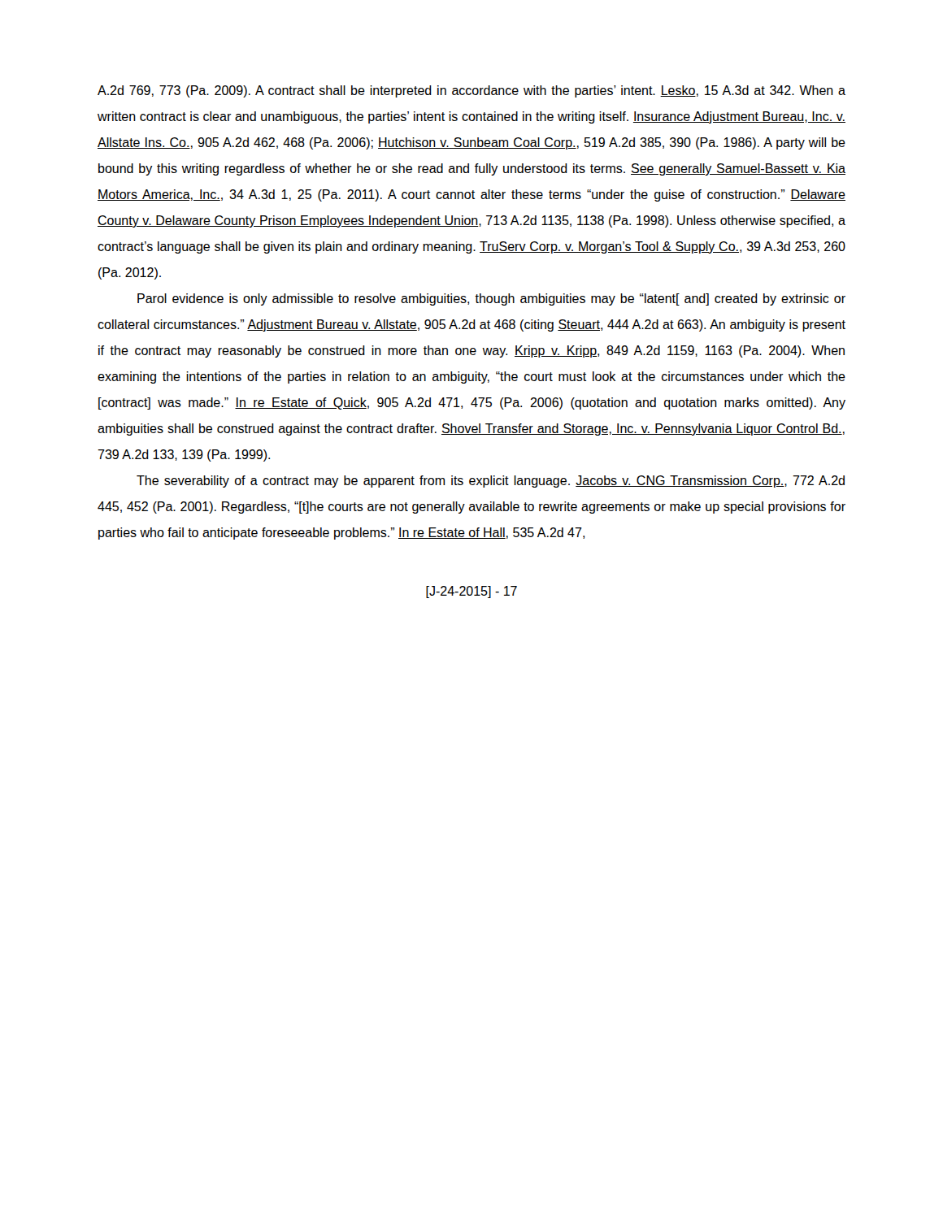A.2d 769, 773 (Pa. 2009). A contract shall be interpreted in accordance with the parties’ intent. Lesko, 15 A.3d at 342. When a written contract is clear and unambiguous, the parties’ intent is contained in the writing itself. Insurance Adjustment Bureau, Inc. v. Allstate Ins. Co., 905 A.2d 462, 468 (Pa. 2006); Hutchison v. Sunbeam Coal Corp., 519 A.2d 385, 390 (Pa. 1986). A party will be bound by this writing regardless of whether he or she read and fully understood its terms. See generally Samuel-Bassett v. Kia Motors America, Inc., 34 A.3d 1, 25 (Pa. 2011). A court cannot alter these terms “under the guise of construction.” Delaware County v. Delaware County Prison Employees Independent Union, 713 A.2d 1135, 1138 (Pa. 1998). Unless otherwise specified, a contract’s language shall be given its plain and ordinary meaning. TruServ Corp. v. Morgan’s Tool & Supply Co., 39 A.3d 253, 260 (Pa. 2012).
Parol evidence is only admissible to resolve ambiguities, though ambiguities may be “latent[ and] created by extrinsic or collateral circumstances.” Adjustment Bureau v. Allstate, 905 A.2d at 468 (citing Steuart, 444 A.2d at 663). An ambiguity is present if the contract may reasonably be construed in more than one way. Kripp v. Kripp, 849 A.2d 1159, 1163 (Pa. 2004). When examining the intentions of the parties in relation to an ambiguity, “the court must look at the circumstances under which the [contract] was made.” In re Estate of Quick, 905 A.2d 471, 475 (Pa. 2006) (quotation and quotation marks omitted). Any ambiguities shall be construed against the contract drafter. Shovel Transfer and Storage, Inc. v. Pennsylvania Liquor Control Bd., 739 A.2d 133, 139 (Pa. 1999).
The severability of a contract may be apparent from its explicit language. Jacobs v. CNG Transmission Corp., 772 A.2d 445, 452 (Pa. 2001). Regardless, “[t]he courts are not generally available to rewrite agreements or make up special provisions for parties who fail to anticipate foreseeable problems.” In re Estate of Hall, 535 A.2d 47,
[J-24-2015] - 17